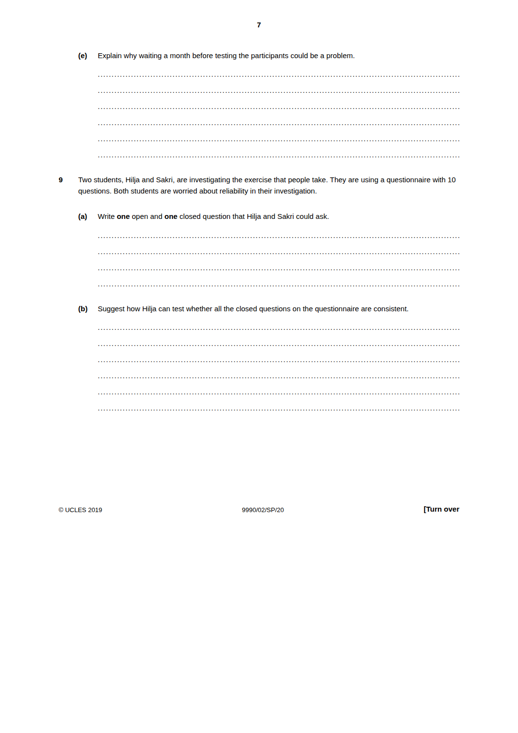7
(e)
Explain why waiting a month before testing the participants could be a problem.
..........................................................................................................................................
..........................................................................................................................................
..........................................................................................................................................
..........................................................................................................................................
..........................................................................................................................................
.................................................................................................................................... [3]
9
Two students, Hilja and Sakri, are investigating the exercise that people take. They are using a questionnaire with 10 questions. Both students are worried about reliability in their investigation.
(a)
Write one open and one closed question that Hilja and Sakri could ask.
..........................................................................................................................................
..........................................................................................................................................
..........................................................................................................................................
.................................................................................................................................... [2]
(b)
Suggest how Hilja can test whether all the closed questions on the questionnaire are consistent.
..........................................................................................................................................
..........................................................................................................................................
..........................................................................................................................................
..........................................................................................................................................
..........................................................................................................................................
.................................................................................................................................... [3]
© UCLES 2019
9990/02/SP/20
[Turn over